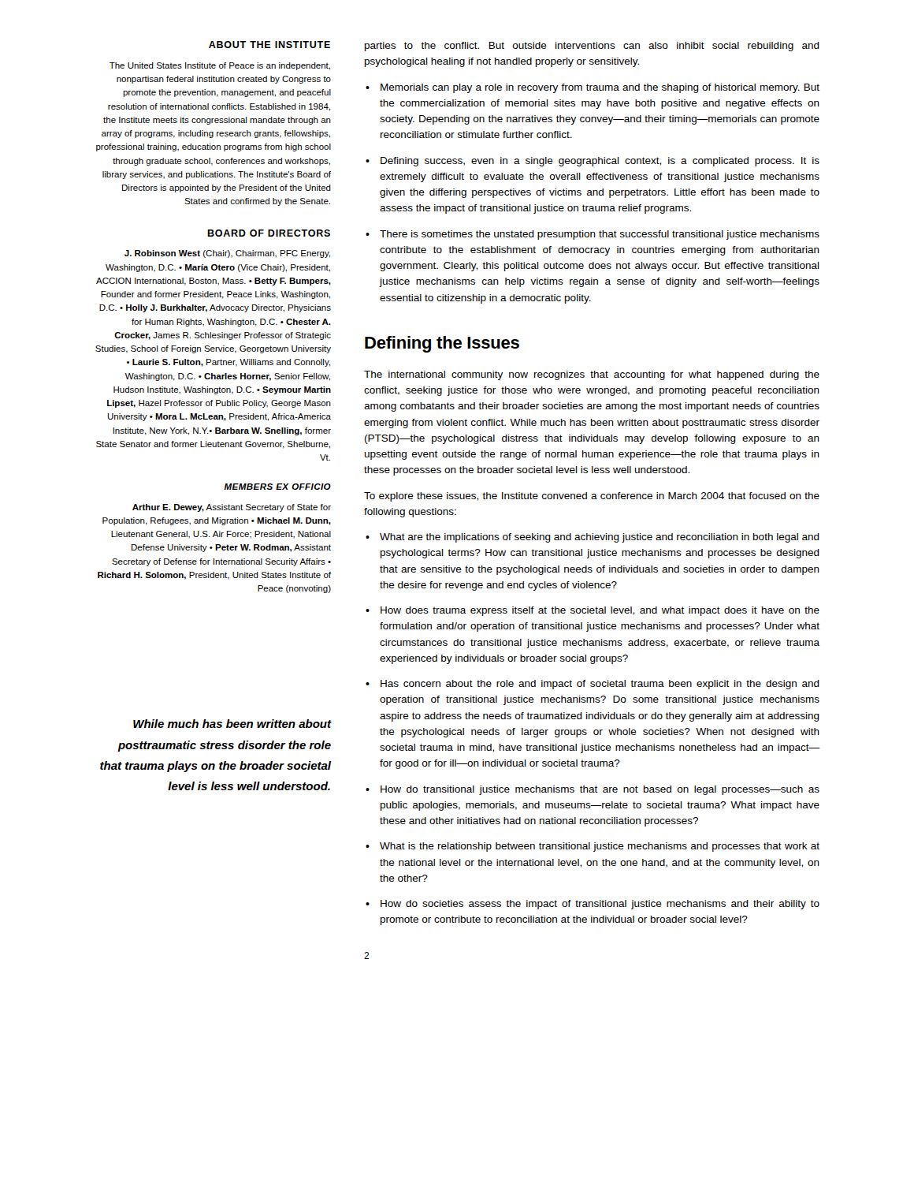About the Institute
The United States Institute of Peace is an independent, nonpartisan federal institution created by Congress to promote the prevention, management, and peaceful resolution of international conflicts. Established in 1984, the Institute meets its congressional mandate through an array of programs, including research grants, fellowships, professional training, education programs from high school through graduate school, conferences and workshops, library services, and publications. The Institute's Board of Directors is appointed by the President of the United States and confirmed by the Senate.
Board of Directors
J. Robinson West (Chair), Chairman, PFC Energy, Washington, D.C. • María Otero (Vice Chair), President, ACCION International, Boston, Mass. • Betty F. Bumpers, Founder and former President, Peace Links, Washington, D.C. • Holly J. Burkhalter, Advocacy Director, Physicians for Human Rights, Washington, D.C. • Chester A. Crocker, James R. Schlesinger Professor of Strategic Studies, School of Foreign Service, Georgetown University • Laurie S. Fulton, Partner, Williams and Connolly, Washington, D.C. • Charles Horner, Senior Fellow, Hudson Institute, Washington, D.C. • Seymour Martin Lipset, Hazel Professor of Public Policy, George Mason University • Mora L. McLean, President, Africa-America Institute, New York, N.Y.• Barbara W. Snelling, former State Senator and former Lieutenant Governor, Shelburne, Vt.
Members ex officio
Arthur E. Dewey, Assistant Secretary of State for Population, Refugees, and Migration • Michael M. Dunn, Lieutenant General, U.S. Air Force; President, National Defense University • Peter W. Rodman, Assistant Secretary of Defense for International Security Affairs • Richard H. Solomon, President, United States Institute of Peace (nonvoting)
While much has been written about posttraumatic stress disorder the role that trauma plays on the broader societal level is less well understood.
parties to the conflict. But outside interventions can also inhibit social rebuilding and psychological healing if not handled properly or sensitively.
Memorials can play a role in recovery from trauma and the shaping of historical memory. But the commercialization of memorial sites may have both positive and negative effects on society. Depending on the narratives they convey—and their timing—memorials can promote reconciliation or stimulate further conflict.
Defining success, even in a single geographical context, is a complicated process. It is extremely difficult to evaluate the overall effectiveness of transitional justice mechanisms given the differing perspectives of victims and perpetrators. Little effort has been made to assess the impact of transitional justice on trauma relief programs.
There is sometimes the unstated presumption that successful transitional justice mechanisms contribute to the establishment of democracy in countries emerging from authoritarian government. Clearly, this political outcome does not always occur. But effective transitional justice mechanisms can help victims regain a sense of dignity and self-worth—feelings essential to citizenship in a democratic polity.
Defining the Issues
The international community now recognizes that accounting for what happened during the conflict, seeking justice for those who were wronged, and promoting peaceful reconciliation among combatants and their broader societies are among the most important needs of countries emerging from violent conflict. While much has been written about posttraumatic stress disorder (PTSD)—the psychological distress that individuals may develop following exposure to an upsetting event outside the range of normal human experience—the role that trauma plays in these processes on the broader societal level is less well understood.
To explore these issues, the Institute convened a conference in March 2004 that focused on the following questions:
What are the implications of seeking and achieving justice and reconciliation in both legal and psychological terms? How can transitional justice mechanisms and processes be designed that are sensitive to the psychological needs of individuals and societies in order to dampen the desire for revenge and end cycles of violence?
How does trauma express itself at the societal level, and what impact does it have on the formulation and/or operation of transitional justice mechanisms and processes? Under what circumstances do transitional justice mechanisms address, exacerbate, or relieve trauma experienced by individuals or broader social groups?
Has concern about the role and impact of societal trauma been explicit in the design and operation of transitional justice mechanisms? Do some transitional justice mechanisms aspire to address the needs of traumatized individuals or do they generally aim at addressing the psychological needs of larger groups or whole societies? When not designed with societal trauma in mind, have transitional justice mechanisms nonetheless had an impact—for good or for ill—on individual or societal trauma?
How do transitional justice mechanisms that are not based on legal processes—such as public apologies, memorials, and museums—relate to societal trauma? What impact have these and other initiatives had on national reconciliation processes?
What is the relationship between transitional justice mechanisms and processes that work at the national level or the international level, on the one hand, and at the community level, on the other?
How do societies assess the impact of transitional justice mechanisms and their ability to promote or contribute to reconciliation at the individual or broader social level?
2